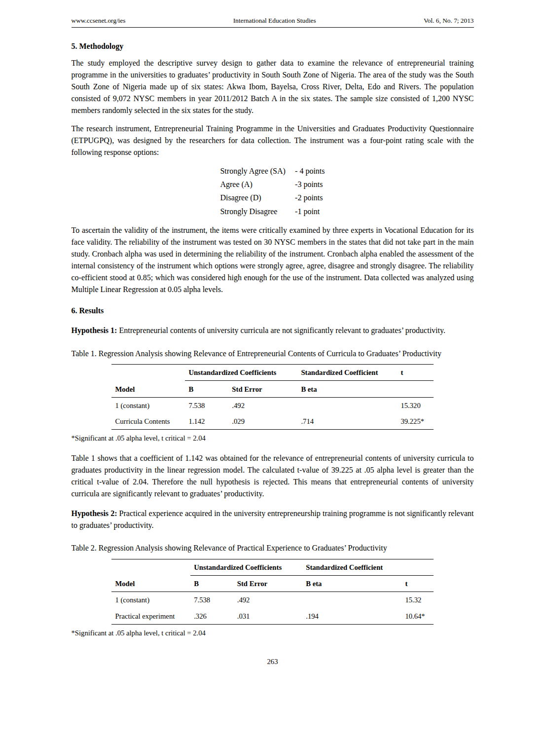www.ccsenet.org/ies International Education Studies Vol. 6, No. 7; 2013
5. Methodology
The study employed the descriptive survey design to gather data to examine the relevance of entrepreneurial training programme in the universities to graduates’ productivity in South South Zone of Nigeria. The area of the study was the South South Zone of Nigeria made up of six states: Akwa Ibom, Bayelsa, Cross River, Delta, Edo and Rivers. The population consisted of 9,072 NYSC members in year 2011/2012 Batch A in the six states. The sample size consisted of 1,200 NYSC members randomly selected in the six states for the study.
The research instrument, Entrepreneurial Training Programme in the Universities and Graduates Productivity Questionnaire (ETPUGPQ), was designed by the researchers for data collection. The instrument was a four-point rating scale with the following response options:
| Strongly Agree (SA) | - 4 points |
| Agree (A) | -3 points |
| Disagree (D) | -2 points |
| Strongly Disagree | -1 point |
To ascertain the validity of the instrument, the items were critically examined by three experts in Vocational Education for its face validity. The reliability of the instrument was tested on 30 NYSC members in the states that did not take part in the main study. Cronbach alpha was used in determining the reliability of the instrument. Cronbach alpha enabled the assessment of the internal consistency of the instrument which options were strongly agree, agree, disagree and strongly disagree. The reliability co-efficient stood at 0.85; which was considered high enough for the use of the instrument. Data collected was analyzed using Multiple Linear Regression at 0.05 alpha levels.
6. Results
Hypothesis 1: Entrepreneurial contents of university curricula are not significantly relevant to graduates’ productivity.
Table 1. Regression Analysis showing Relevance of Entrepreneurial Contents of Curricula to Graduates’ Productivity
| Model | Unstandardized Coefficients | Standardized Coefficient | t |
| --- | --- | --- | --- |
| B | Std Error | B eta | |
| 1 (constant) | 7.538 | .492 | | 15.320 |
| Curricula Contents | 1.142 | .029 | .714 | 39.225* |
*Significant at .05 alpha level, t critical = 2.04
Table 1 shows that a coefficient of 1.142 was obtained for the relevance of entrepreneurial contents of university curricula to graduates productivity in the linear regression model. The calculated t-value of 39.225 at .05 alpha level is greater than the critical t-value of 2.04. Therefore the null hypothesis is rejected. This means that entrepreneurial contents of university curricula are significantly relevant to graduates’ productivity.
Hypothesis 2: Practical experience acquired in the university entrepreneurship training programme is not significantly relevant to graduates’ productivity.
Table 2. Regression Analysis showing Relevance of Practical Experience to Graduates’ Productivity
| Model | Unstandardized Coefficients | Standardized Coefficient | |
| --- | --- | --- | --- |
| B | Std Error | B eta | t |
| 1 (constant) | 7.538 | .492 | | 15.32 |
| Practical experiment | .326 | .031 | .194 | 10.64* |
*Significant at .05 alpha level, t critical = 2.04
263